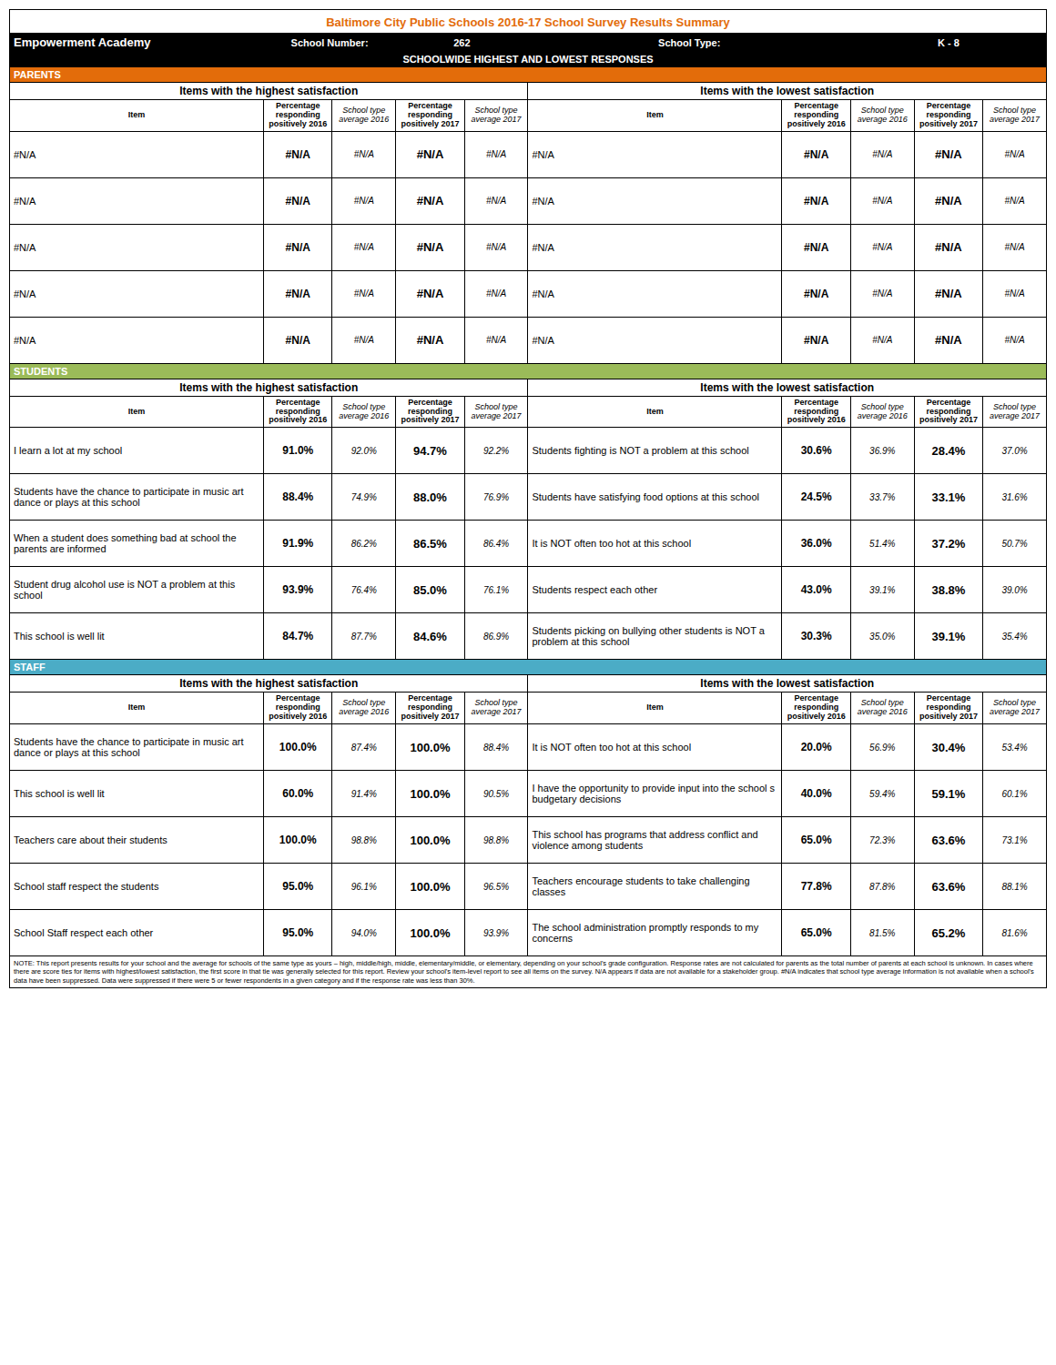| Baltimore City Public Schools 2016-17 School Survey Results Summary |
| Empowerment Academy | School Number: | 262 | School Type: | K - 8 |
| SCHOOLWIDE HIGHEST AND LOWEST RESPONSES |
| PARENTS |
| Items with the highest satisfaction | Items with the lowest satisfaction |
| Item | Percentage responding positively 2016 | School type average 2016 | Percentage responding positively 2017 | School type average 2017 | Item | Percentage responding positively 2016 | School type average 2016 | Percentage responding positively 2017 | School type average 2017 |
| #N/A | #N/A | #N/A | #N/A | #N/A | #N/A | #N/A | #N/A | #N/A | #N/A |
| #N/A | #N/A | #N/A | #N/A | #N/A | #N/A | #N/A | #N/A | #N/A | #N/A |
| #N/A | #N/A | #N/A | #N/A | #N/A | #N/A | #N/A | #N/A | #N/A | #N/A |
| #N/A | #N/A | #N/A | #N/A | #N/A | #N/A | #N/A | #N/A | #N/A | #N/A |
| #N/A | #N/A | #N/A | #N/A | #N/A | #N/A | #N/A | #N/A | #N/A | #N/A |
| STUDENTS |
| Items with the highest satisfaction | Items with the lowest satisfaction |
| Item | Percentage responding positively 2016 | School type average 2016 | Percentage responding positively 2017 | School type average 2017 | Item | Percentage responding positively 2016 | School type average 2016 | Percentage responding positively 2017 | School type average 2017 |
| I learn a lot at my school | 91.0% | 92.0% | 94.7% | 92.2% | Students fighting is NOT a problem at this school | 30.6% | 36.9% | 28.4% | 37.0% |
| Students have the chance to participate in music art dance or plays at this school | 88.4% | 74.9% | 88.0% | 76.9% | Students have satisfying food options at this school | 24.5% | 33.7% | 33.1% | 31.6% |
| When a student does something bad at school the parents are informed | 91.9% | 86.2% | 86.5% | 86.4% | It is NOT often too hot at this school | 36.0% | 51.4% | 37.2% | 50.7% |
| Student drug alcohol use is NOT a problem at this school | 93.9% | 76.4% | 85.0% | 76.1% | Students respect each other | 43.0% | 39.1% | 38.8% | 39.0% |
| This school is well lit | 84.7% | 87.7% | 84.6% | 86.9% | Students picking on bullying other students is NOT a problem at this school | 30.3% | 35.0% | 39.1% | 35.4% |
| STAFF |
| Items with the highest satisfaction | Items with the lowest satisfaction |
| Item | Percentage responding positively 2016 | School type average 2016 | Percentage responding positively 2017 | School type average 2017 | Item | Percentage responding positively 2016 | School type average 2016 | Percentage responding positively 2017 | School type average 2017 |
| Students have the chance to participate in music art dance or plays at this school | 100.0% | 87.4% | 100.0% | 88.4% | It is NOT often too hot at this school | 20.0% | 56.9% | 30.4% | 53.4% |
| This school is well lit | 60.0% | 91.4% | 100.0% | 90.5% | I have the opportunity to provide input into the school s budgetary decisions | 40.0% | 59.4% | 59.1% | 60.1% |
| Teachers care about their students | 100.0% | 98.8% | 100.0% | 98.8% | This school has programs that address conflict and violence among students | 65.0% | 72.3% | 63.6% | 73.1% |
| School staff respect the students | 95.0% | 96.1% | 100.0% | 96.5% | Teachers encourage students to take challenging classes | 77.8% | 87.8% | 63.6% | 88.1% |
| School Staff respect each other | 95.0% | 94.0% | 100.0% | 93.9% | The school administration promptly responds to my concerns | 65.0% | 81.5% | 65.2% | 81.6% |
| NOTE: This report presents results for your school and the average for schools of the same type as yours – high, middle/high, middle, elementary/middle, or elementary, depending on your school's grade configuration. Response rates are not calculated for parents as the total number of parents at each school is unknown. In cases where there are score ties for items with highest/lowest satisfaction, the first score in that tie was generally selected for this report. Review your school's item-level report to see all items on the survey. N/A appears if data are not available for a stakeholder group. #N/A indicates that school type average information is not available when a school's data have been suppressed. Data were suppressed if there were 5 or fewer respondents in a given category and if the response rate was less than 30%. |